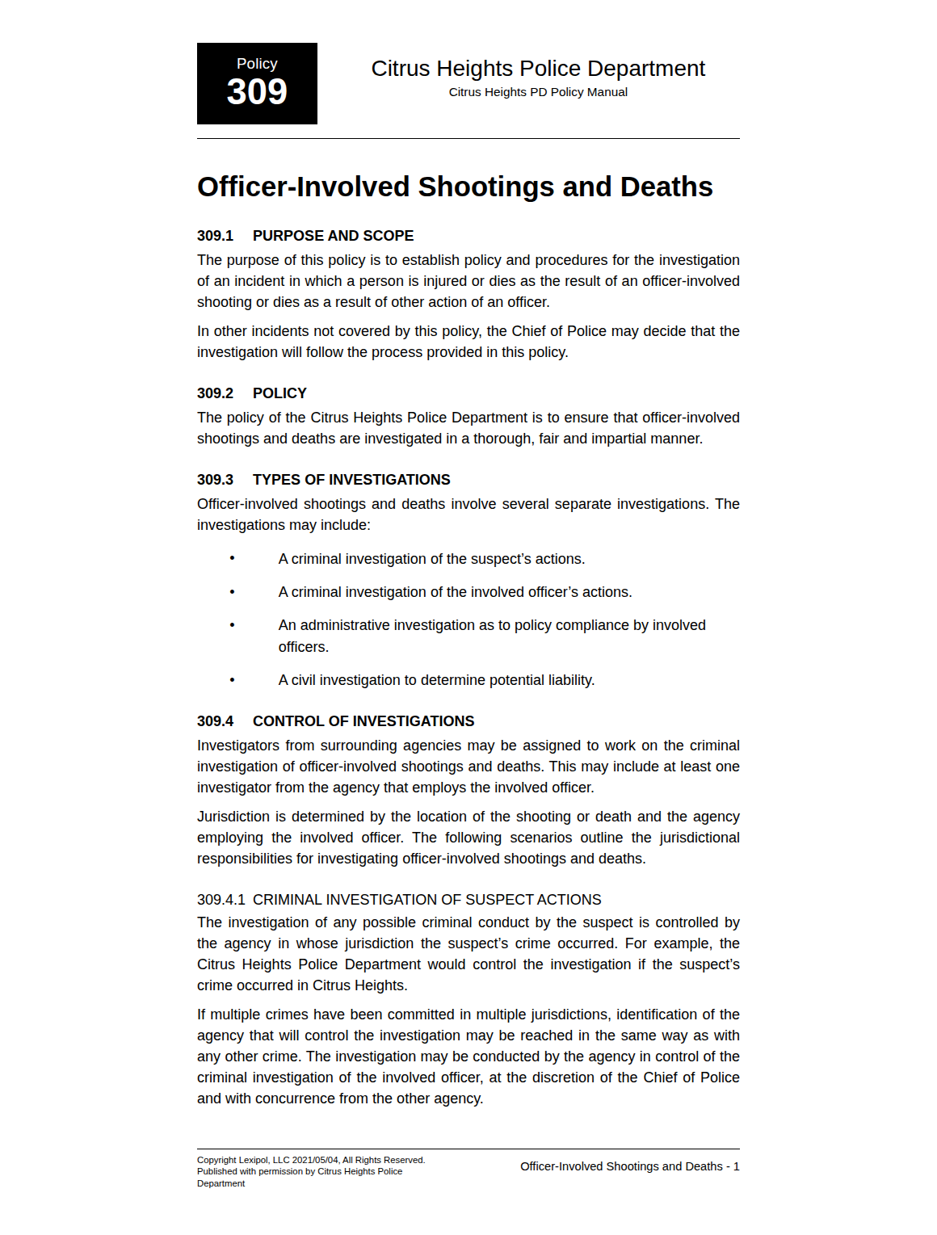Policy
309
Citrus Heights Police Department
Citrus Heights PD Policy Manual
Officer-Involved Shootings and Deaths
309.1 PURPOSE AND SCOPE
The purpose of this policy is to establish policy and procedures for the investigation of an incident in which a person is injured or dies as the result of an officer-involved shooting or dies as a result of other action of an officer.
In other incidents not covered by this policy, the Chief of Police may decide that the investigation will follow the process provided in this policy.
309.2 POLICY
The policy of the Citrus Heights Police Department is to ensure that officer-involved shootings and deaths are investigated in a thorough, fair and impartial manner.
309.3 TYPES OF INVESTIGATIONS
Officer-involved shootings and deaths involve several separate investigations. The investigations may include:
A criminal investigation of the suspect’s actions.
A criminal investigation of the involved officer’s actions.
An administrative investigation as to policy compliance by involved officers.
A civil investigation to determine potential liability.
309.4 CONTROL OF INVESTIGATIONS
Investigators from surrounding agencies may be assigned to work on the criminal investigation of officer-involved shootings and deaths. This may include at least one investigator from the agency that employs the involved officer.
Jurisdiction is determined by the location of the shooting or death and the agency employing the involved officer. The following scenarios outline the jurisdictional responsibilities for investigating officer-involved shootings and deaths.
309.4.1 CRIMINAL INVESTIGATION OF SUSPECT ACTIONS
The investigation of any possible criminal conduct by the suspect is controlled by the agency in whose jurisdiction the suspect’s crime occurred. For example, the Citrus Heights Police Department would control the investigation if the suspect’s crime occurred in Citrus Heights.
If multiple crimes have been committed in multiple jurisdictions, identification of the agency that will control the investigation may be reached in the same way as with any other crime. The investigation may be conducted by the agency in control of the criminal investigation of the involved officer, at the discretion of the Chief of Police and with concurrence from the other agency.
Copyright Lexipol, LLC 2021/05/04, All Rights Reserved.
Published with permission by Citrus Heights Police
Department
Officer-Involved Shootings and Deaths - 1